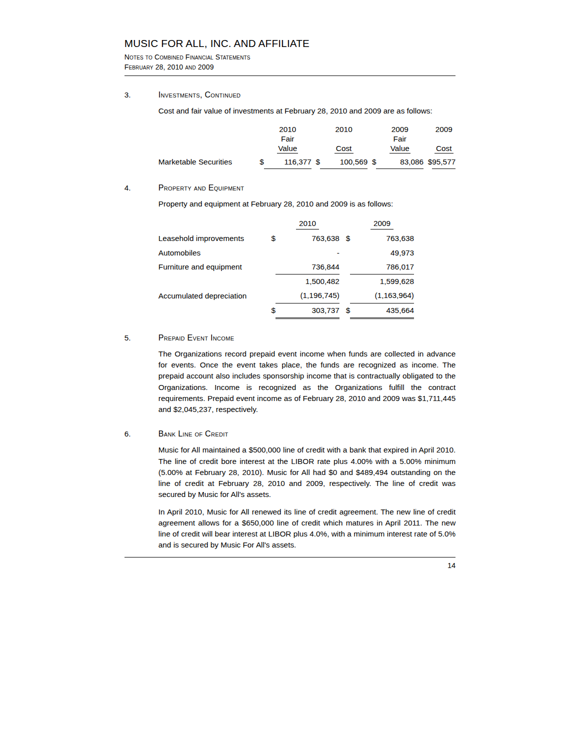MUSIC FOR ALL, INC. AND AFFILIATE
Notes to Combined Financial Statements
February 28, 2010 and 2009
3.
Investments, Continued
Cost and fair value of investments at February 28, 2010 and 2009 are as follows:
| | | 2010 Fair Value | | 2010 Cost | | 2009 Fair Value | | 2009 Cost |
| --- | --- | --- | --- | --- | --- | --- | --- | --- |
| Marketable Securities | $ | 116,377 | $ | 100,569 | $ | 83,086 | $ | 95,577 |
4.
Property and Equipment
Property and equipment at February 28, 2010 and 2009 is as follows:
| | | 2010 | | 2009 |
| --- | --- | --- | --- | --- |
| Leasehold improvements | $ | 763,638 | $ | 763,638 |
| Automobiles | | - | | 49,973 |
| Furniture and equipment | | 736,844 | | 786,017 |
| | | 1,500,482 | | 1,599,628 |
| Accumulated depreciation | | (1,196,745) | | (1,163,964) |
| | $ | 303,737 | $ | 435,664 |
5.
Prepaid Event Income
The Organizations record prepaid event income when funds are collected in advance for events. Once the event takes place, the funds are recognized as income. The prepaid account also includes sponsorship income that is contractually obligated to the Organizations. Income is recognized as the Organizations fulfill the contract requirements. Prepaid event income as of February 28, 2010 and 2009 was $1,711,445 and $2,045,237, respectively.
6.
Bank Line of Credit
Music for All maintained a $500,000 line of credit with a bank that expired in April 2010. The line of credit bore interest at the LIBOR rate plus 4.00% with a 5.00% minimum (5.00% at February 28, 2010). Music for All had $0 and $489,494 outstanding on the line of credit at February 28, 2010 and 2009, respectively. The line of credit was secured by Music for All's assets.
In April 2010, Music for All renewed its line of credit agreement. The new line of credit agreement allows for a $650,000 line of credit which matures in April 2011. The new line of credit will bear interest at LIBOR plus 4.0%, with a minimum interest rate of 5.0% and is secured by Music For All's assets.
14